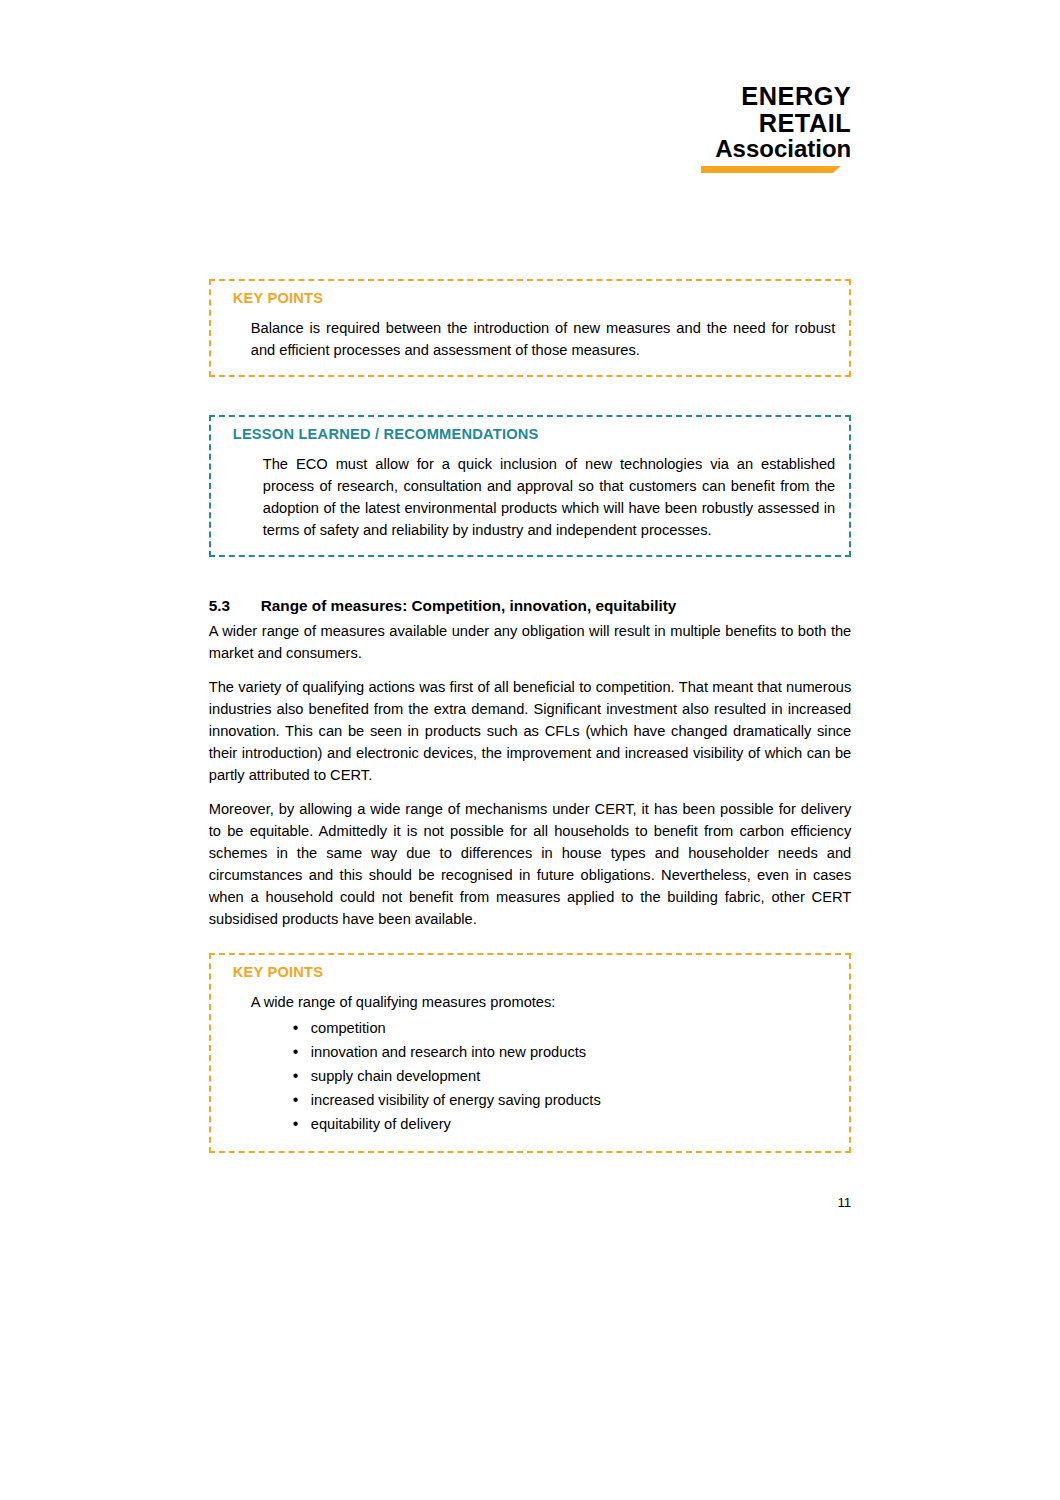ENERGY
RETAIL
Association
KEY POINTS
Balance is required between the introduction of new measures and the need for robust and efficient processes and assessment of those measures.
LESSON LEARNED / RECOMMENDATIONS
The ECO must allow for a quick inclusion of new technologies via an established process of research, consultation and approval so that customers can benefit from the adoption of the latest environmental products which will have been robustly assessed in terms of safety and reliability by industry and independent processes.
5.3 Range of measures: Competition, innovation, equitability
A wider range of measures available under any obligation will result in multiple benefits to both the market and consumers.
The variety of qualifying actions was first of all beneficial to competition. That meant that numerous industries also benefited from the extra demand. Significant investment also resulted in increased innovation. This can be seen in products such as CFLs (which have changed dramatically since their introduction) and electronic devices, the improvement and increased visibility of which can be partly attributed to CERT.
Moreover, by allowing a wide range of mechanisms under CERT, it has been possible for delivery to be equitable. Admittedly it is not possible for all households to benefit from carbon efficiency schemes in the same way due to differences in house types and householder needs and circumstances and this should be recognised in future obligations. Nevertheless, even in cases when a household could not benefit from measures applied to the building fabric, other CERT subsidised products have been available.
KEY POINTS
A wide range of qualifying measures promotes:
competition
innovation and research into new products
supply chain development
increased visibility of energy saving products
equitability of delivery
11